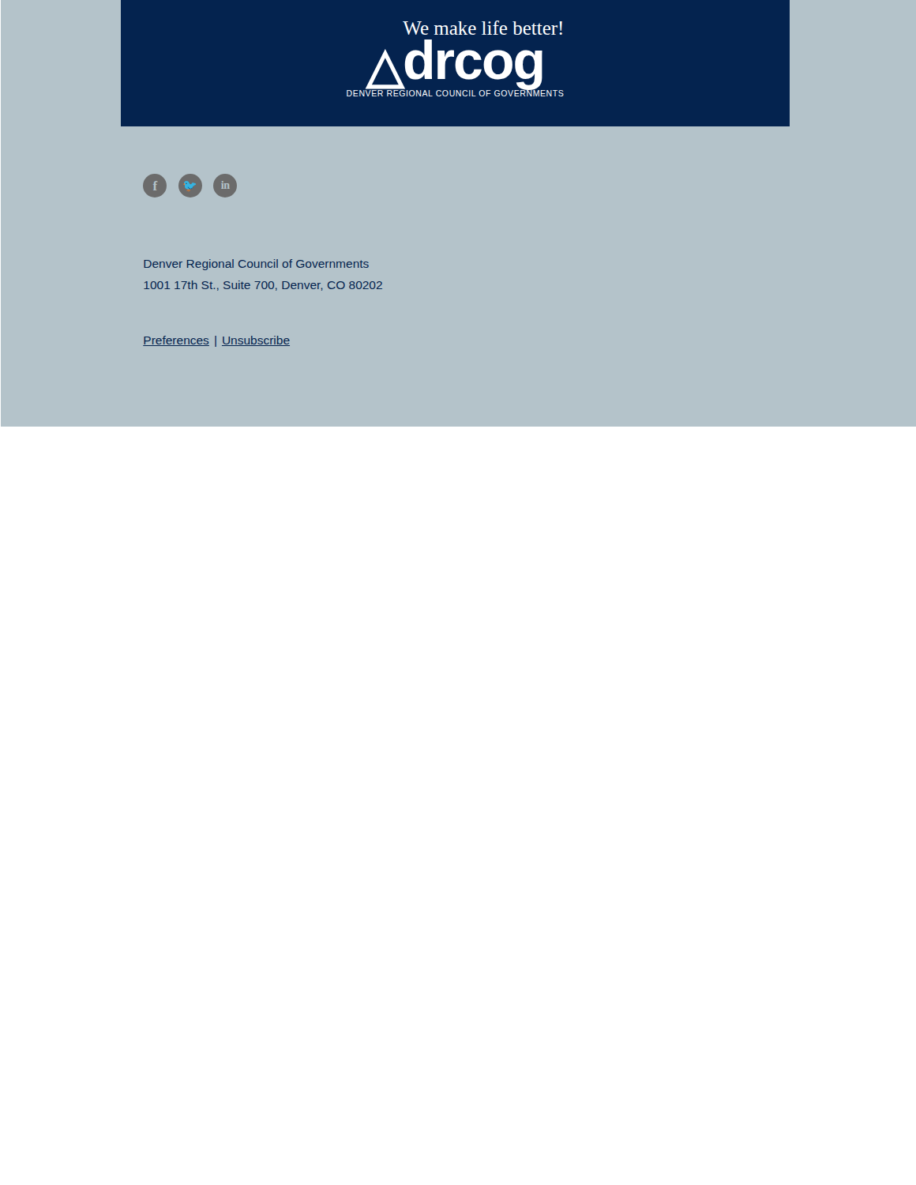We make life better! △drcog DENVER REGIONAL COUNCIL OF GOVERNMENTS
f 🐦 in
Denver Regional Council of Governments
1001 17th St., Suite 700, Denver, CO 80202
Preferences|Unsubscribe